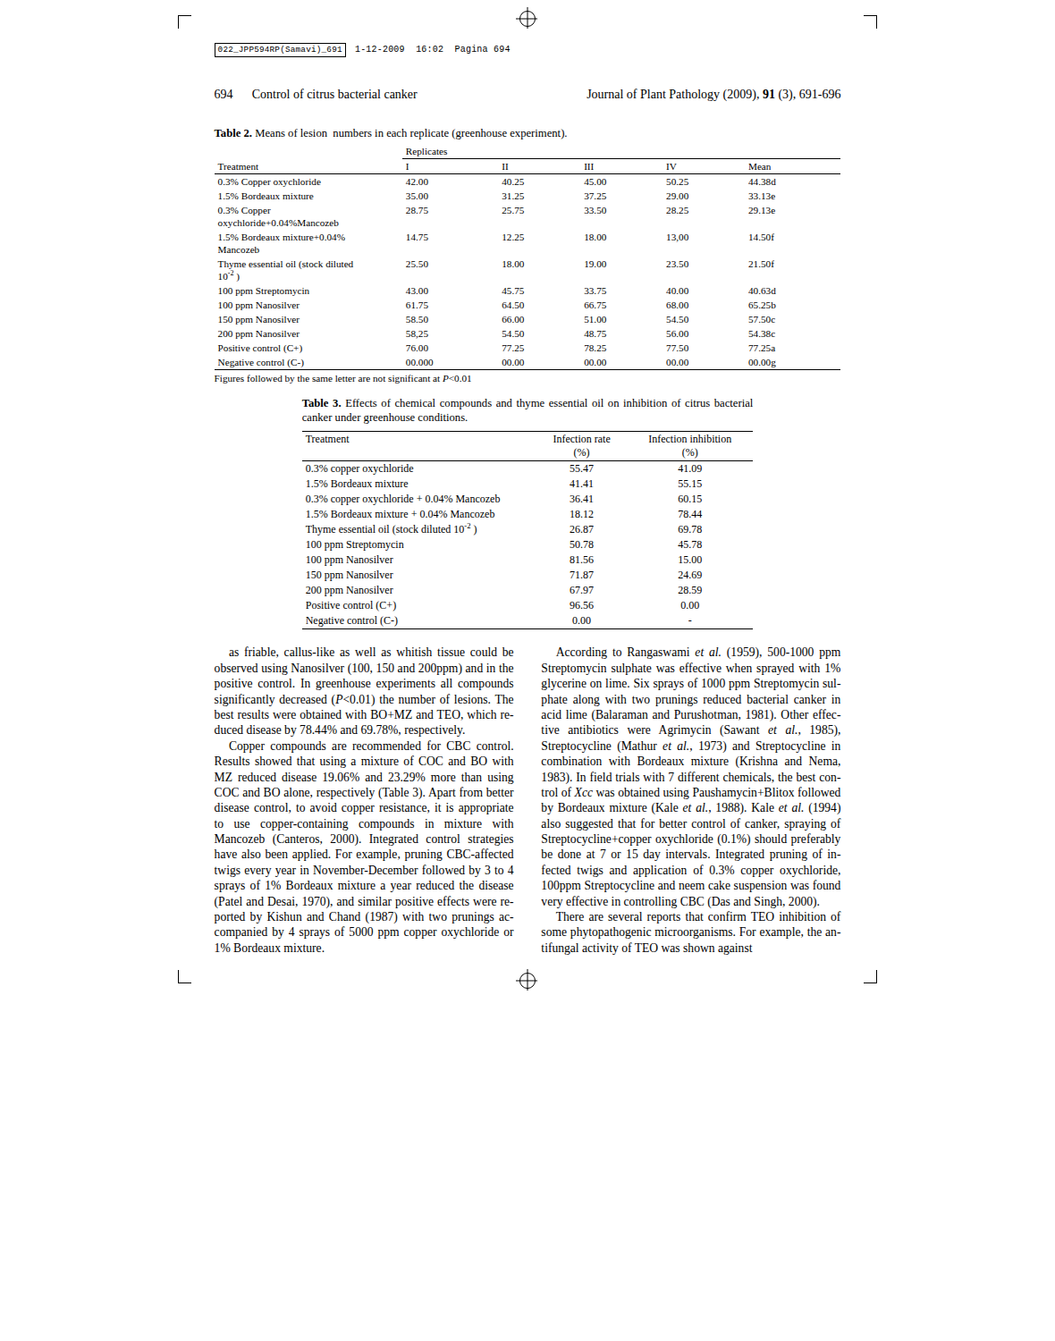022_JPP594RP(Samavi)_691 1-12-2009 16:02 Pagina 694
694 Control of citrus bacterial canker Journal of Plant Pathology (2009), 91 (3), 691-696
Table 2. Means of lesion numbers in each replicate (greenhouse experiment).
| | Replicates |
| Treatment | I | II | III | IV | Mean |
| 0.3% Copper oxychloride | 42.00 | 40.25 | 45.00 | 50.25 | 44.38d |
| 1.5% Bordeaux mixture | 35.00 | 31.25 | 37.25 | 29.00 | 33.13e |
| 0.3% Copper oxychloride+0.04%Mancozeb | 28.75 | 25.75 | 33.50 | 28.25 | 29.13e |
| 1.5% Bordeaux mixture+0.04% Mancozeb | 14.75 | 12.25 | 18.00 | 13,00 | 14.50f |
| Thyme essential oil (stock diluted 10 -2 ) | 25.50 | 18.00 | 19.00 | 23.50 | 21.50f |
| 100 ppm Streptomycin | 43.00 | 45.75 | 33.75 | 40.00 | 40.63d |
| 100 ppm Nanosilver | 61.75 | 64.50 | 66.75 | 68.00 | 65.25b |
| 150 ppm Nanosilver | 58.50 | 66.00 | 51.00 | 54.50 | 57.50c |
| 200 ppm Nanosilver | 58,25 | 54.50 | 48.75 | 56.00 | 54.38c |
| Positive control (C+) | 76.00 | 77.25 | 78.25 | 77.50 | 77.25a |
| Negative control (C-) | 00.000 | 00.00 | 00.00 | 00.00 | 00.00g |
Figures followed by the same letter are not significant at P<0.01
Table 3. Effects of chemical compounds and thyme essential oil on inhibition of citrus bacterial canker under greenhouse conditions.
| Treatment | Infection rate (%) | Infection inhibition (%) |
| --- | --- | --- |
| 0.3% copper oxychloride | 55.47 | 41.09 |
| 1.5% Bordeaux mixture | 41.41 | 55.15 |
| 0.3% copper oxychloride + 0.04% Mancozeb | 36.41 | 60.15 |
| 1.5% Bordeaux mixture + 0.04% Mancozeb | 18.12 | 78.44 |
| Thyme essential oil (stock diluted 10 -2 ) | 26.87 | 69.78 |
| 100 ppm Streptomycin | 50.78 | 45.78 |
| 100 ppm Nanosilver | 81.56 | 15.00 |
| 150 ppm Nanosilver | 71.87 | 24.69 |
| 200 ppm Nanosilver | 67.97 | 28.59 |
| Positive control (C+) | 96.56 | 0.00 |
| Negative control (C-) | 0.00 | - |
as friable, callus-like as well as whitish tissue could be observed using Nanosilver (100, 150 and 200ppm) and in the positive control. In greenhouse experiments all compounds significantly decreased (P<0.01) the number of lesions. The best results were obtained with BO+MZ and TEO, which reduced disease by 78.44% and 69.78%, respectively.
Copper compounds are recommended for CBC control. Results showed that using a mixture of COC and BO with MZ reduced disease 19.06% and 23.29% more than using COC and BO alone, respectively (Table 3). Apart from better disease control, to avoid copper resistance, it is appropriate to use copper-containing compounds in mixture with Mancozeb (Canteros, 2000). Integrated control strategies have also been applied. For example, pruning CBC-affected twigs every year in November-December followed by 3 to 4 sprays of 1% Bordeaux mixture a year reduced the disease (Patel and Desai, 1970), and similar positive effects were reported by Kishun and Chand (1987) with two prunings accompanied by 4 sprays of 5000 ppm copper oxychloride or 1% Bordeaux mixture.
According to Rangaswami et al. (1959), 500-1000 ppm Streptomycin sulphate was effective when sprayed with 1% glycerine on lime. Six sprays of 1000 ppm Streptomycin sulphate along with two prunings reduced bacterial canker in acid lime (Balaraman and Purushotman, 1981). Other effective antibiotics were Agrimycin (Sawant et al., 1985), Streptocycline (Mathur et al., 1973) and Streptocycline in combination with Bordeaux mixture (Krishna and Nema, 1983). In field trials with 7 different chemicals, the best control of Xcc was obtained using Paushamycin+Blitox followed by Bordeaux mixture (Kale et al., 1988). Kale et al. (1994) also suggested that for better control of canker, spraying of Streptocycline+copper oxychloride (0.1%) should preferably be done at 7 or 15 day intervals. Integrated pruning of infected twigs and application of 0.3% copper oxychloride, 100ppm Streptocycline and neem cake suspension was found very effective in controlling CBC (Das and Singh, 2000).
There are several reports that confirm TEO inhibition of some phytopathogenic microorganisms. For example, the antifungal activity of TEO was shown against